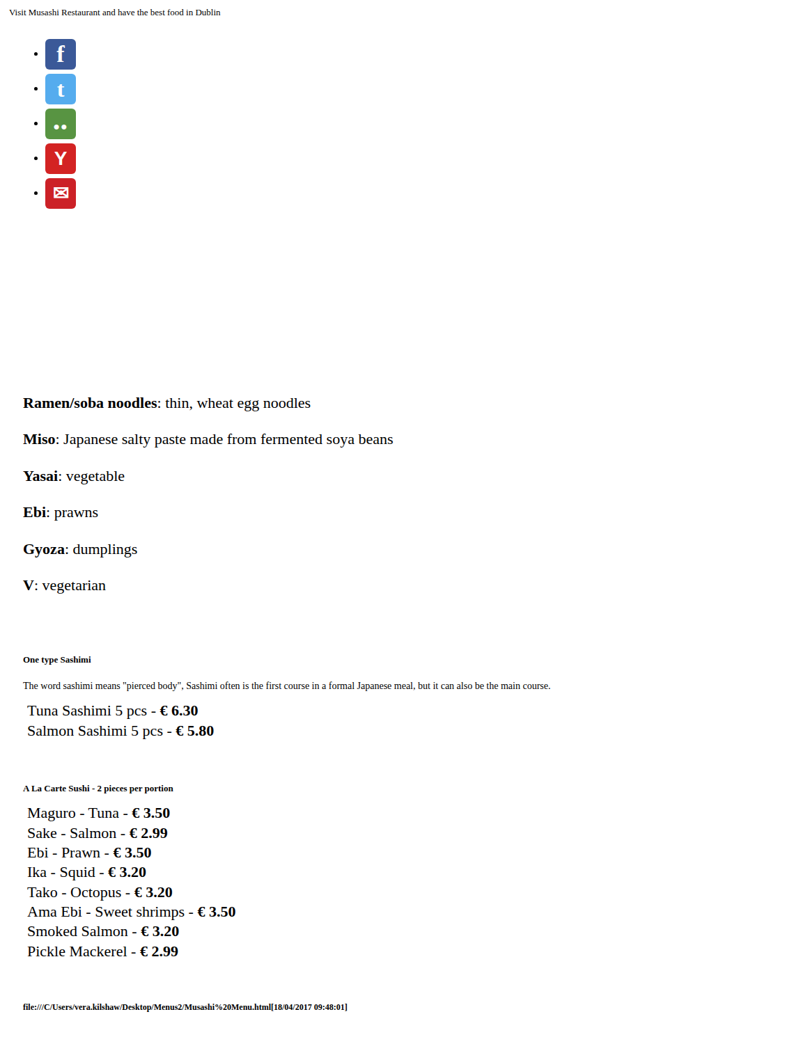Visit Musashi Restaurant and have the best food in Dublin
Ramen/soba noodles: thin, wheat egg noodles
Miso: Japanese salty paste made from fermented soya beans
Yasai: vegetable
Ebi: prawns
Gyoza: dumplings
V: vegetarian
One type Sashimi
The word sashimi means "pierced body", Sashimi often is the first course in a formal Japanese meal, but it can also be the main course.
Tuna Sashimi 5 pcs - € 6.30
Salmon Sashimi 5 pcs - € 5.80
A La Carte Sushi - 2 pieces per portion
Maguro - Tuna - € 3.50
Sake - Salmon - € 2.99
Ebi - Prawn - € 3.50
Ika - Squid - € 3.20
Tako - Octopus - € 3.20
Ama Ebi - Sweet shrimps - € 3.50
Smoked Salmon - € 3.20
Pickle Mackerel - € 2.99
file:///C/Users/vera.kilshaw/Desktop/Menus2/Musashi%20Menu.html[18/04/2017 09:48:01]